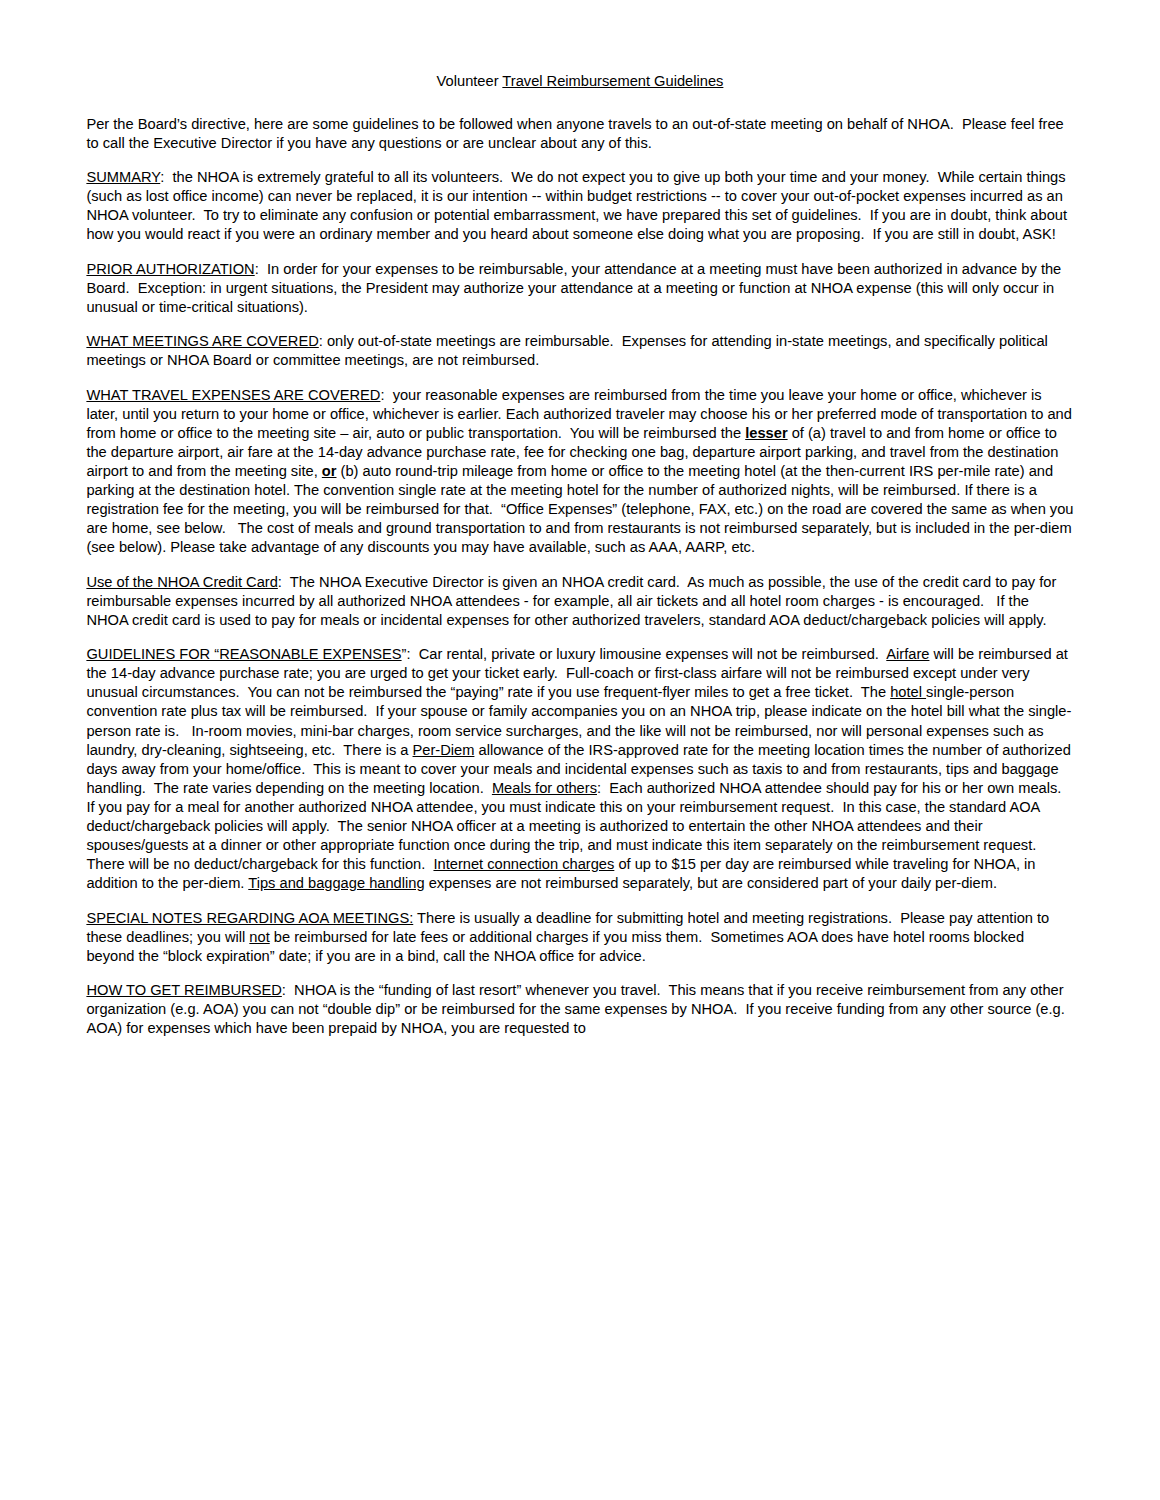Volunteer Travel Reimbursement Guidelines
Per the Board’s directive, here are some guidelines to be followed when anyone travels to an out-of-state meeting on behalf of NHOA. Please feel free to call the Executive Director if you have any questions or are unclear about any of this.
SUMMARY: the NHOA is extremely grateful to all its volunteers. We do not expect you to give up both your time and your money. While certain things (such as lost office income) can never be replaced, it is our intention -- within budget restrictions -- to cover your out-of-pocket expenses incurred as an NHOA volunteer. To try to eliminate any confusion or potential embarrassment, we have prepared this set of guidelines. If you are in doubt, think about how you would react if you were an ordinary member and you heard about someone else doing what you are proposing. If you are still in doubt, ASK!
PRIOR AUTHORIZATION: In order for your expenses to be reimbursable, your attendance at a meeting must have been authorized in advance by the Board. Exception: in urgent situations, the President may authorize your attendance at a meeting or function at NHOA expense (this will only occur in unusual or time-critical situations).
WHAT MEETINGS ARE COVERED: only out-of-state meetings are reimbursable. Expenses for attending in-state meetings, and specifically political meetings or NHOA Board or committee meetings, are not reimbursed.
WHAT TRAVEL EXPENSES ARE COVERED: your reasonable expenses are reimbursed from the time you leave your home or office, whichever is later, until you return to your home or office, whichever is earlier. Each authorized traveler may choose his or her preferred mode of transportation to and from home or office to the meeting site – air, auto or public transportation. You will be reimbursed the lesser of (a) travel to and from home or office to the departure airport, air fare at the 14-day advance purchase rate, fee for checking one bag, departure airport parking, and travel from the destination airport to and from the meeting site, or (b) auto round-trip mileage from home or office to the meeting hotel (at the then-current IRS per-mile rate) and parking at the destination hotel. The convention single rate at the meeting hotel for the number of authorized nights, will be reimbursed. If there is a registration fee for the meeting, you will be reimbursed for that. “Office Expenses” (telephone, FAX, etc.) on the road are covered the same as when you are home, see below. The cost of meals and ground transportation to and from restaurants is not reimbursed separately, but is included in the per-diem (see below). Please take advantage of any discounts you may have available, such as AAA, AARP, etc.
Use of the NHOA Credit Card: The NHOA Executive Director is given an NHOA credit card. As much as possible, the use of the credit card to pay for reimbursable expenses incurred by all authorized NHOA attendees - for example, all air tickets and all hotel room charges - is encouraged. If the NHOA credit card is used to pay for meals or incidental expenses for other authorized travelers, standard AOA deduct/chargeback policies will apply.
GUIDELINES FOR “REASONABLE EXPENSES”: Car rental, private or luxury limousine expenses will not be reimbursed. Airfare will be reimbursed at the 14-day advance purchase rate; you are urged to get your ticket early. Full-coach or first-class airfare will not be reimbursed except under very unusual circumstances. You can not be reimbursed the “paying” rate if you use frequent-flyer miles to get a free ticket. The hotel single-person convention rate plus tax will be reimbursed. If your spouse or family accompanies you on an NHOA trip, please indicate on the hotel bill what the single-person rate is. In-room movies, mini-bar charges, room service surcharges, and the like will not be reimbursed, nor will personal expenses such as laundry, dry-cleaning, sightseeing, etc. There is a Per-Diem allowance of the IRS-approved rate for the meeting location times the number of authorized days away from your home/office. This is meant to cover your meals and incidental expenses such as taxis to and from restaurants, tips and baggage handling. The rate varies depending on the meeting location. Meals for others: Each authorized NHOA attendee should pay for his or her own meals. If you pay for a meal for another authorized NHOA attendee, you must indicate this on your reimbursement request. In this case, the standard AOA deduct/chargeback policies will apply. The senior NHOA officer at a meeting is authorized to entertain the other NHOA attendees and their spouses/guests at a dinner or other appropriate function once during the trip, and must indicate this item separately on the reimbursement request. There will be no deduct/chargeback for this function. Internet connection charges of up to $15 per day are reimbursed while traveling for NHOA, in addition to the per-diem. Tips and baggage handling expenses are not reimbursed separately, but are considered part of your daily per-diem.
SPECIAL NOTES REGARDING AOA MEETINGS: There is usually a deadline for submitting hotel and meeting registrations. Please pay attention to these deadlines; you will not be reimbursed for late fees or additional charges if you miss them. Sometimes AOA does have hotel rooms blocked beyond the “block expiration” date; if you are in a bind, call the NHOA office for advice.
HOW TO GET REIMBURSED: NHOA is the “funding of last resort” whenever you travel. This means that if you receive reimbursement from any other organization (e.g. AOA) you can not “double dip” or be reimbursed for the same expenses by NHOA. If you receive funding from any other source (e.g. AOA) for expenses which have been prepaid by NHOA, you are requested to